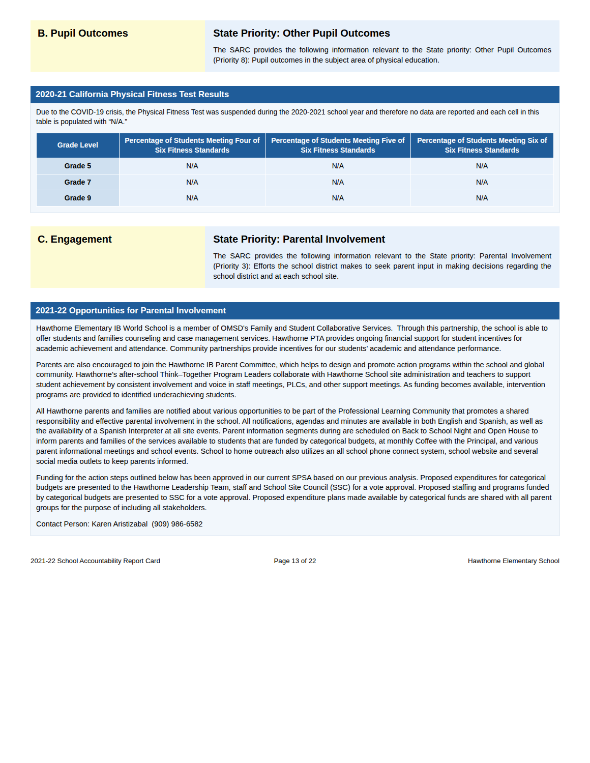B. Pupil Outcomes
State Priority: Other Pupil Outcomes
The SARC provides the following information relevant to the State priority: Other Pupil Outcomes (Priority 8): Pupil outcomes in the subject area of physical education.
2020-21 California Physical Fitness Test Results
Due to the COVID-19 crisis, the Physical Fitness Test was suspended during the 2020-2021 school year and therefore no data are reported and each cell in this table is populated with “N/A.”
| Grade Level | Percentage of Students Meeting Four of Six Fitness Standards | Percentage of Students Meeting Five of Six Fitness Standards | Percentage of Students Meeting Six of Six Fitness Standards |
| --- | --- | --- | --- |
| Grade 5 | N/A | N/A | N/A |
| Grade 7 | N/A | N/A | N/A |
| Grade 9 | N/A | N/A | N/A |
C. Engagement
State Priority: Parental Involvement
The SARC provides the following information relevant to the State priority: Parental Involvement (Priority 3): Efforts the school district makes to seek parent input in making decisions regarding the school district and at each school site.
2021-22 Opportunities for Parental Involvement
Hawthorne Elementary IB World School is a member of OMSD's Family and Student Collaborative Services. Through this partnership, the school is able to offer students and families counseling and case management services. Hawthorne PTA provides ongoing financial support for student incentives for academic achievement and attendance. Community partnerships provide incentives for our students’ academic and attendance performance.
Parents are also encouraged to join the Hawthorne IB Parent Committee, which helps to design and promote action programs within the school and global community. Hawthorne’s after-school Think–Together Program Leaders collaborate with Hawthorne School site administration and teachers to support student achievement by consistent involvement and voice in staff meetings, PLCs, and other support meetings. As funding becomes available, intervention programs are provided to identified underachieving students.
All Hawthorne parents and families are notified about various opportunities to be part of the Professional Learning Community that promotes a shared responsibility and effective parental involvement in the school. All notifications, agendas and minutes are available in both English and Spanish, as well as the availability of a Spanish Interpreter at all site events. Parent information segments during are scheduled on Back to School Night and Open House to inform parents and families of the services available to students that are funded by categorical budgets, at monthly Coffee with the Principal, and various parent informational meetings and school events. School to home outreach also utilizes an all school phone connect system, school website and several social media outlets to keep parents informed.
Funding for the action steps outlined below has been approved in our current SPSA based on our previous analysis. Proposed expenditures for categorical budgets are presented to the Hawthorne Leadership Team, staff and School Site Council (SSC) for a vote approval. Proposed staffing and programs funded by categorical budgets are presented to SSC for a vote approval. Proposed expenditure plans made available by categorical funds are shared with all parent groups for the purpose of including all stakeholders.
Contact Person: Karen Aristizabal (909) 986-6582
2021-22 School Accountability Report Card
Page 13 of 22
Hawthorne Elementary School